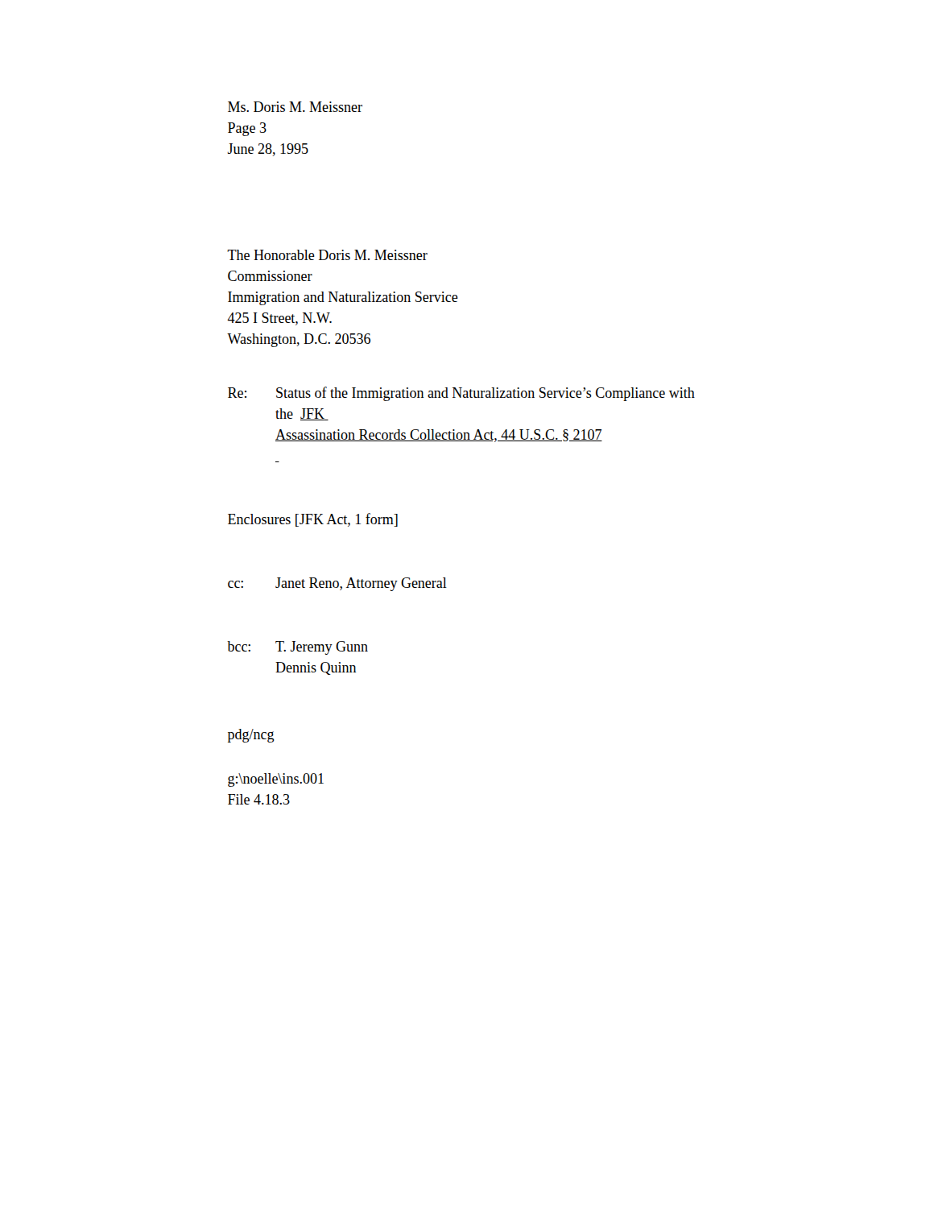Ms. Doris M. Meissner
Page 3
June 28, 1995
The Honorable Doris M. Meissner
Commissioner
Immigration and Naturalization Service
425 I Street, N.W.
Washington, D.C. 20536
| Re: | Status of the Immigration and Naturalization Service’s Compliance with the JFK |
| | Assassination Records Collection Act, 44 U.S.C. § 2107 |
Enclosures [JFK Act, 1 form]
| cc: | Janet Reno, Attorney General |
| bcc: | T. Jeremy Gunn Dennis Quinn |
pdg/ncg
g:\noelle\ins.001
File 4.18.3